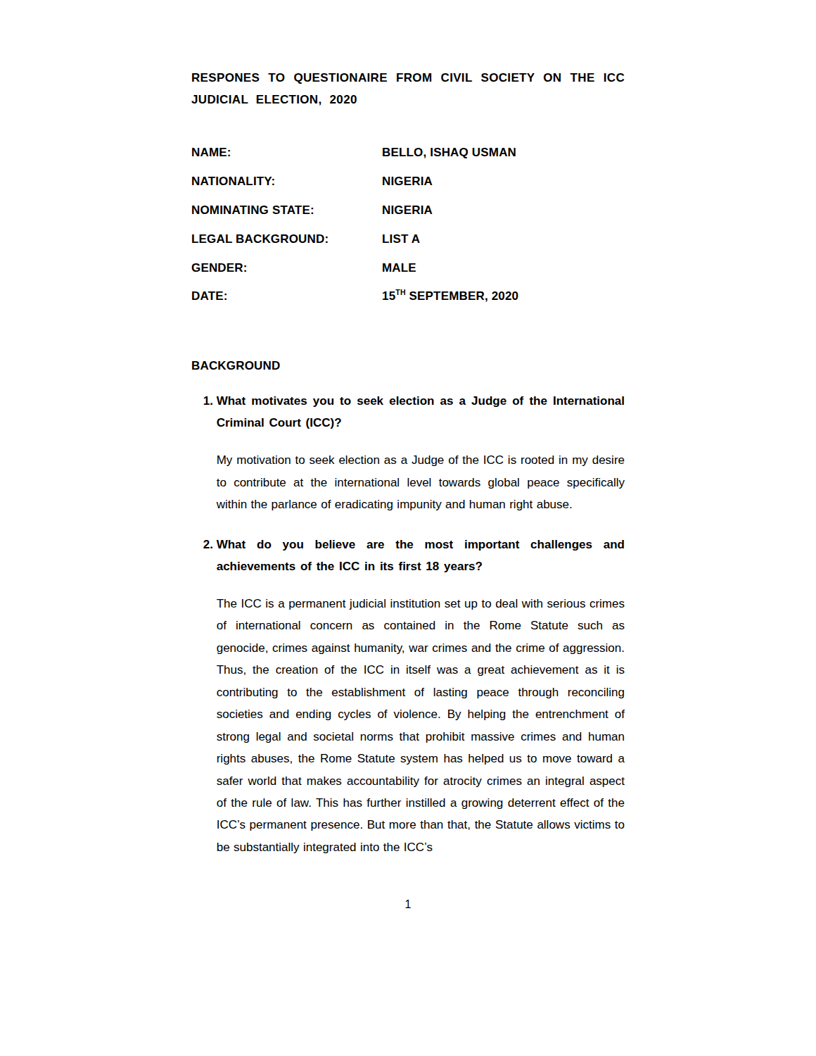Respones to Questionaire from Civil Society on the ICC Judicial Election, 2020
| Name: | Bello, Ishaq Usman |
| Nationality: | Nigeria |
| Nominating State: | Nigeria |
| Legal Background: | List A |
| Gender: | Male |
| Date: | 15 th September, 2020 |
Background
What motivates you to seek election as a Judge of the International Criminal Court (ICC)?
My motivation to seek election as a Judge of the ICC is rooted in my desire to contribute at the international level towards global peace specifically within the parlance of eradicating impunity and human right abuse.
What do you believe are the most important challenges and achievements of the ICC in its first 18 years?
The ICC is a permanent judicial institution set up to deal with serious crimes of international concern as contained in the Rome Statute such as genocide, crimes against humanity, war crimes and the crime of aggression. Thus, the creation of the ICC in itself was a great achievement as it is contributing to the establishment of lasting peace through reconciling societies and ending cycles of violence. By helping the entrenchment of strong legal and societal norms that prohibit massive crimes and human rights abuses, the Rome Statute system has helped us to move toward a safer world that makes accountability for atrocity crimes an integral aspect of the rule of law. This has further instilled a growing deterrent effect of the ICC’s permanent presence. But more than that, the Statute allows victims to be substantially integrated into the ICC’s
1